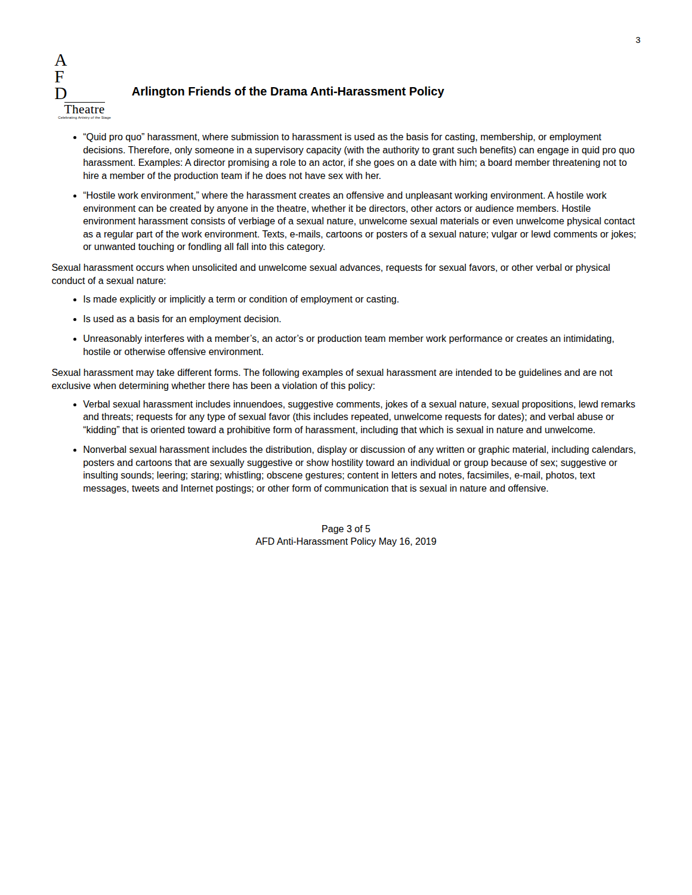3
A F D
Theatre
Celebrating Artistry of the Stage
Arlington Friends of the Drama Anti-Harassment Policy
“Quid pro quo” harassment, where submission to harassment is used as the basis for casting, membership, or employment decisions. Therefore, only someone in a supervisory capacity (with the authority to grant such benefits) can engage in quid pro quo harassment. Examples: A director promising a role to an actor, if she goes on a date with him; a board member threatening not to hire a member of the production team if he does not have sex with her.
“Hostile work environment,” where the harassment creates an offensive and unpleasant working environment. A hostile work environment can be created by anyone in the theatre, whether it be directors, other actors or audience members. Hostile environment harassment consists of verbiage of a sexual nature, unwelcome sexual materials or even unwelcome physical contact as a regular part of the work environment. Texts, e-mails, cartoons or posters of a sexual nature; vulgar or lewd comments or jokes; or unwanted touching or fondling all fall into this category.
Sexual harassment occurs when unsolicited and unwelcome sexual advances, requests for sexual favors, or other verbal or physical conduct of a sexual nature:
Is made explicitly or implicitly a term or condition of employment or casting.
Is used as a basis for an employment decision.
Unreasonably interferes with a member’s, an actor’s or production team member work performance or creates an intimidating, hostile or otherwise offensive environment.
Sexual harassment may take different forms. The following examples of sexual harassment are intended to be guidelines and are not exclusive when determining whether there has been a violation of this policy:
Verbal sexual harassment includes innuendoes, suggestive comments, jokes of a sexual nature, sexual propositions, lewd remarks and threats; requests for any type of sexual favor (this includes repeated, unwelcome requests for dates); and verbal abuse or “kidding” that is oriented toward a prohibitive form of harassment, including that which is sexual in nature and unwelcome.
Nonverbal sexual harassment includes the distribution, display or discussion of any written or graphic material, including calendars, posters and cartoons that are sexually suggestive or show hostility toward an individual or group because of sex; suggestive or insulting sounds; leering; staring; whistling; obscene gestures; content in letters and notes, facsimiles, e-mail, photos, text messages, tweets and Internet postings; or other form of communication that is sexual in nature and offensive.
Page 3 of 5
AFD Anti-Harassment Policy May 16, 2019